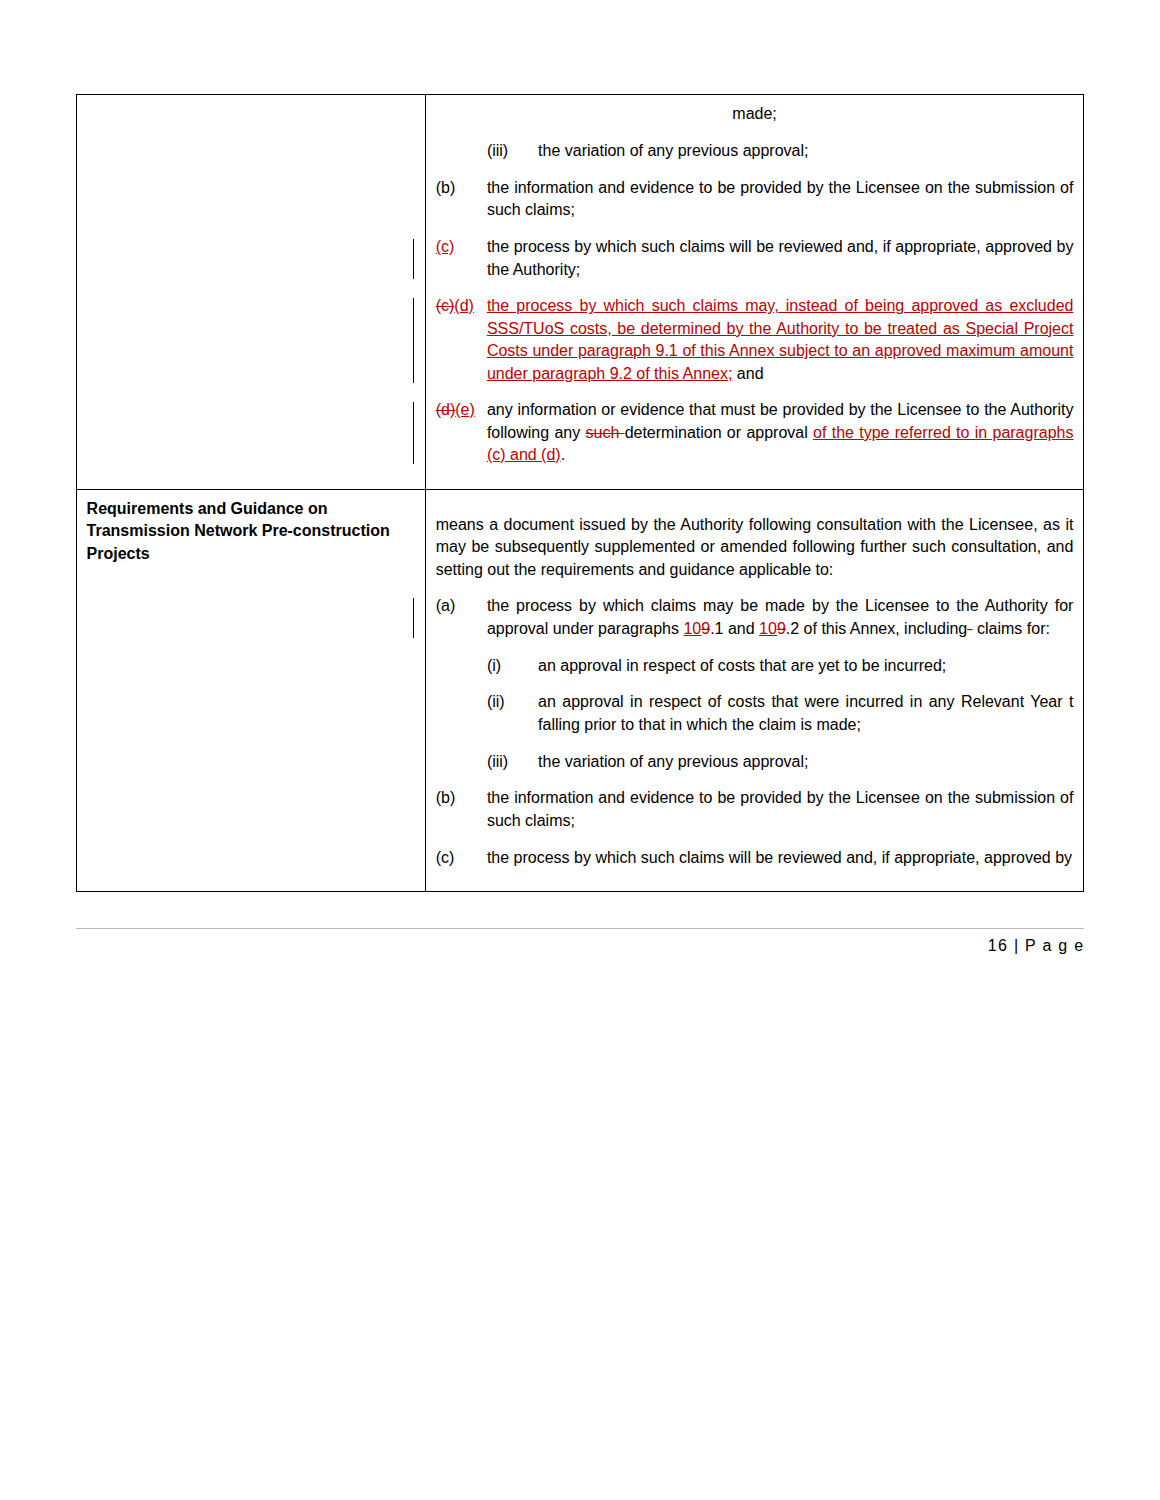| | made; (iii) the variation of any previous approval; (b) the information and evidence to be provided by the Licensee on the submission of such claims; (c) the process by which such claims will be reviewed and, if appropriate, approved by the Authority; (c) (d) the process by which such claims may, instead of being approved as excluded SSS/TUoS costs, be determined by the Authority to be treated as Special Project Costs under paragraph 9.1 of this Annex subject to an approved maximum amount under paragraph 9.2 of this Annex; and (d) (e) any information or evidence that must be provided by the Licensee to the Authority following any such determination or approval of the type referred to in paragraphs (c) and (d) . |
| Requirements and Guidance on Transmission Network Pre-construction Projects | means a document issued by the Authority following consultation with the Licensee, as it may be subsequently supplemented or amended following further such consultation, and setting out the requirements and guidance applicable to: (a) the process by which claims may be made by the Licensee to the Authority for approval under paragraphs 10 9 .1 and 10 9 .2 of this Annex, including - claims for: (i) an approval in respect of costs that are yet to be incurred; (ii) an approval in respect of costs that were incurred in any Relevant Year t falling prior to that in which the claim is made; (iii) the variation of any previous approval; (b) the information and evidence to be provided by the Licensee on the submission of such claims; (c) the process by which such claims will be reviewed and, if appropriate, approved by |
16 | P a g e